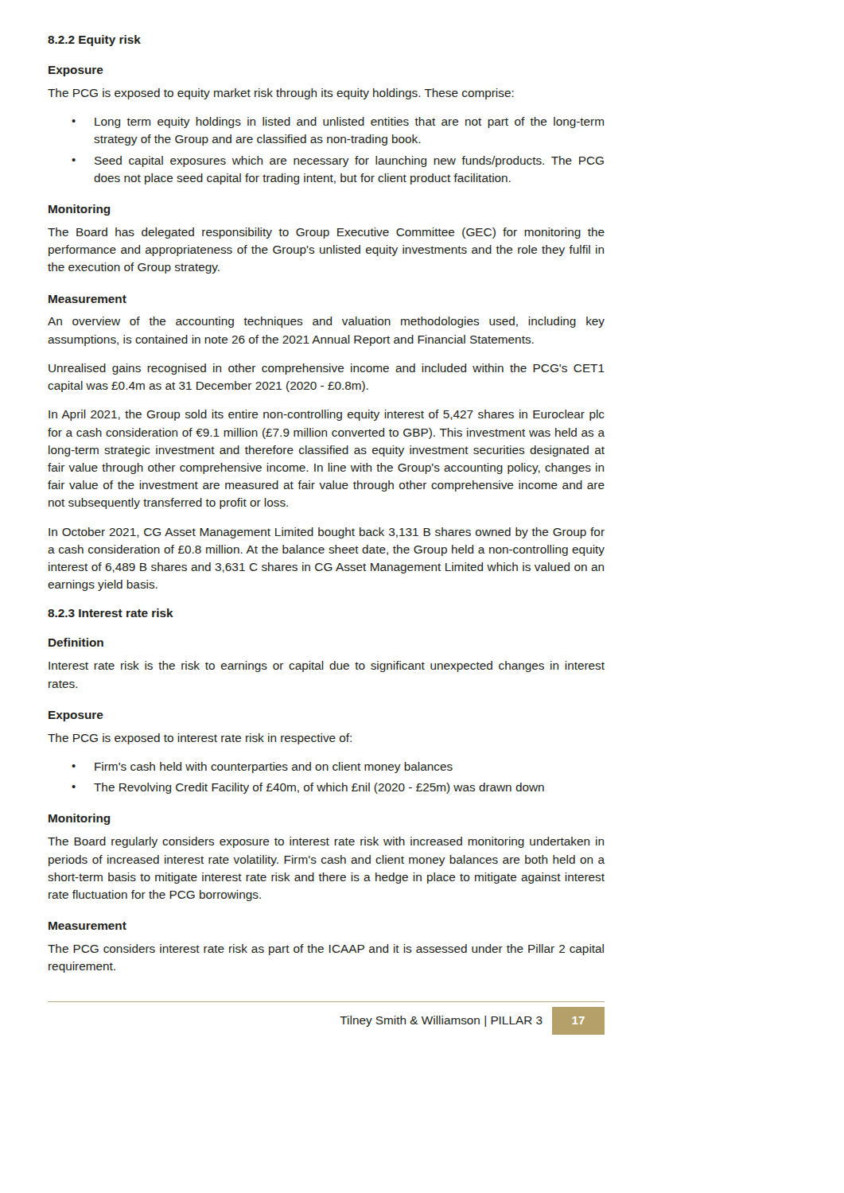8.2.2 Equity risk
Exposure
The PCG is exposed to equity market risk through its equity holdings. These comprise:
Long term equity holdings in listed and unlisted entities that are not part of the long-term strategy of the Group and are classified as non-trading book.
Seed capital exposures which are necessary for launching new funds/products. The PCG does not place seed capital for trading intent, but for client product facilitation.
Monitoring
The Board has delegated responsibility to Group Executive Committee (GEC) for monitoring the performance and appropriateness of the Group's unlisted equity investments and the role they fulfil in the execution of Group strategy.
Measurement
An overview of the accounting techniques and valuation methodologies used, including key assumptions, is contained in note 26 of the 2021 Annual Report and Financial Statements.
Unrealised gains recognised in other comprehensive income and included within the PCG's CET1 capital was £0.4m as at 31 December 2021 (2020 - £0.8m).
In April 2021, the Group sold its entire non-controlling equity interest of 5,427 shares in Euroclear plc for a cash consideration of €9.1 million (£7.9 million converted to GBP). This investment was held as a long-term strategic investment and therefore classified as equity investment securities designated at fair value through other comprehensive income. In line with the Group's accounting policy, changes in fair value of the investment are measured at fair value through other comprehensive income and are not subsequently transferred to profit or loss.
In October 2021, CG Asset Management Limited bought back 3,131 B shares owned by the Group for a cash consideration of £0.8 million. At the balance sheet date, the Group held a non-controlling equity interest of 6,489 B shares and 3,631 C shares in CG Asset Management Limited which is valued on an earnings yield basis.
8.2.3 Interest rate risk
Definition
Interest rate risk is the risk to earnings or capital due to significant unexpected changes in interest rates.
Exposure
The PCG is exposed to interest rate risk in respective of:
Firm's cash held with counterparties and on client money balances
The Revolving Credit Facility of £40m, of which £nil (2020 - £25m) was drawn down
Monitoring
The Board regularly considers exposure to interest rate risk with increased monitoring undertaken in periods of increased interest rate volatility. Firm's cash and client money balances are both held on a short-term basis to mitigate interest rate risk and there is a hedge in place to mitigate against interest rate fluctuation for the PCG borrowings.
Measurement
The PCG considers interest rate risk as part of the ICAAP and it is assessed under the Pillar 2 capital requirement.
Tilney Smith & Williamson | PILLAR 3
17